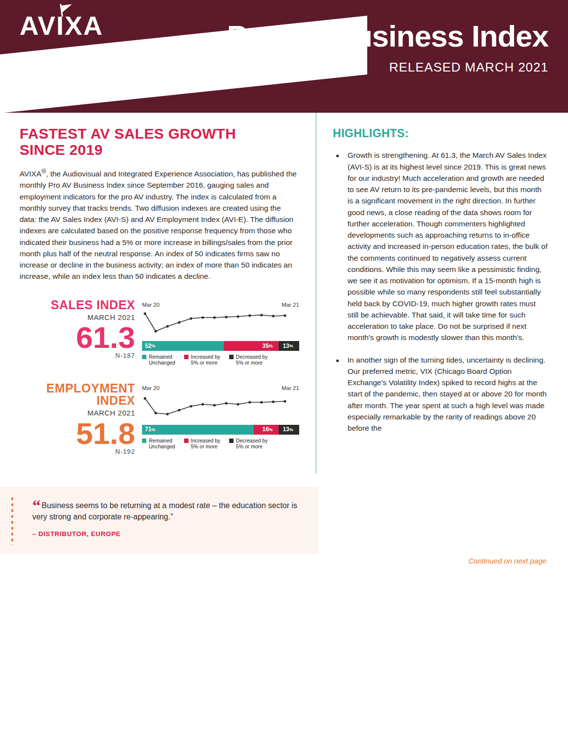AVIXA
Pro-AV Business Index
RELEASED MARCH 2021
Fastest AV Sales Growth
Since 2019
AVIXA®, the Audiovisual and Integrated Experience Association, has published the monthly Pro AV Business Index since September 2016, gauging sales and employment indicators for the pro AV industry. The index is calculated from a monthly survey that tracks trends. Two diffusion indexes are created using the data: the AV Sales Index (AVI-S) and AV Employment Index (AVI-E). The diffusion indexes are calculated based on the positive response frequency from those who indicated their business had a 5% or more increase in billings/sales from the prior month plus half of the neutral response. An index of 50 indicates firms saw no increase or decline in the business activity; an index of more than 50 indicates an increase, while an index less than 50 indicates a decline.
SALES INDEX
MARCH 2021
61.3
N-187
Mar 20 Mar 21
52% 35% 13%
Remained
Unchanged
Increased by
5% or more
Decreased by
5% or more
EMPLOYMENT INDEX
MARCH 2021
51.8
N-192
Mar 20 Mar 21
71% 16% 13%
Remained
Unchanged
Increased by
5% or more
Decreased by
5% or more
Highlights:
Growth is strengthening. At 61.3, the March AV Sales Index (AVI-S) is at its highest level since 2019. This is great news for our industry! Much acceleration and growth are needed to see AV return to its pre-pandemic levels, but this month is a significant movement in the right direction. In further good news, a close reading of the data shows room for further acceleration. Though commenters highlighted developments such as approaching returns to in-office activity and increased in-person education rates, the bulk of the comments continued to negatively assess current conditions. While this may seem like a pessimistic finding, we see it as motivation for optimism. If a 15-month high is possible while so many respondents still feel substantially held back by COVID-19, much higher growth rates must still be achievable. That said, it will take time for such acceleration to take place. Do not be surprised if next month's growth is modestly slower than this month's.
In another sign of the turning tides, uncertainty is declining. Our preferred metric, VIX (Chicago Board Option Exchange's Volatility Index) spiked to record highs at the start of the pandemic, then stayed at or above 20 for month after month. The year spent at such a high level was made especially remarkable by the rarity of readings above 20 before the
“Business seems to be returning at a modest rate – the education sector is very strong and corporate re-appearing.”
– DISTRIBUTOR, EUROPE
Continued on next page.